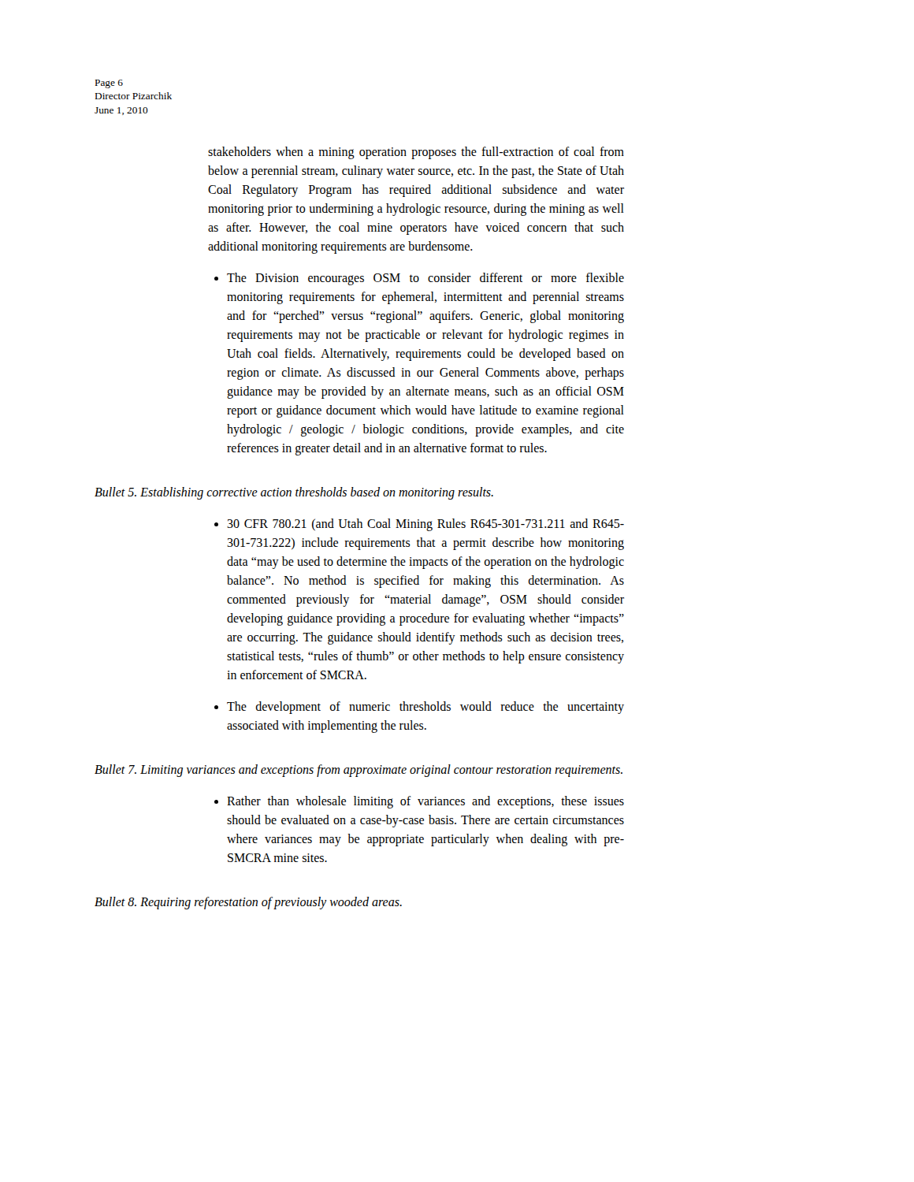Page 6
Director Pizarchik
June 1, 2010
stakeholders when a mining operation proposes the full-extraction of coal from below a perennial stream, culinary water source, etc. In the past, the State of Utah Coal Regulatory Program has required additional subsidence and water monitoring prior to undermining a hydrologic resource, during the mining as well as after. However, the coal mine operators have voiced concern that such additional monitoring requirements are burdensome.
The Division encourages OSM to consider different or more flexible monitoring requirements for ephemeral, intermittent and perennial streams and for “perched” versus “regional” aquifers. Generic, global monitoring requirements may not be practicable or relevant for hydrologic regimes in Utah coal fields. Alternatively, requirements could be developed based on region or climate. As discussed in our General Comments above, perhaps guidance may be provided by an alternate means, such as an official OSM report or guidance document which would have latitude to examine regional hydrologic / geologic / biologic conditions, provide examples, and cite references in greater detail and in an alternative format to rules.
Bullet 5. Establishing corrective action thresholds based on monitoring results.
30 CFR 780.21 (and Utah Coal Mining Rules R645-301-731.211 and R645-301-731.222) include requirements that a permit describe how monitoring data “may be used to determine the impacts of the operation on the hydrologic balance”. No method is specified for making this determination. As commented previously for “material damage”, OSM should consider developing guidance providing a procedure for evaluating whether “impacts” are occurring. The guidance should identify methods such as decision trees, statistical tests, “rules of thumb” or other methods to help ensure consistency in enforcement of SMCRA.
The development of numeric thresholds would reduce the uncertainty associated with implementing the rules.
Bullet 7. Limiting variances and exceptions from approximate original contour restoration requirements.
Rather than wholesale limiting of variances and exceptions, these issues should be evaluated on a case-by-case basis. There are certain circumstances where variances may be appropriate particularly when dealing with pre-SMCRA mine sites.
Bullet 8. Requiring reforestation of previously wooded areas.